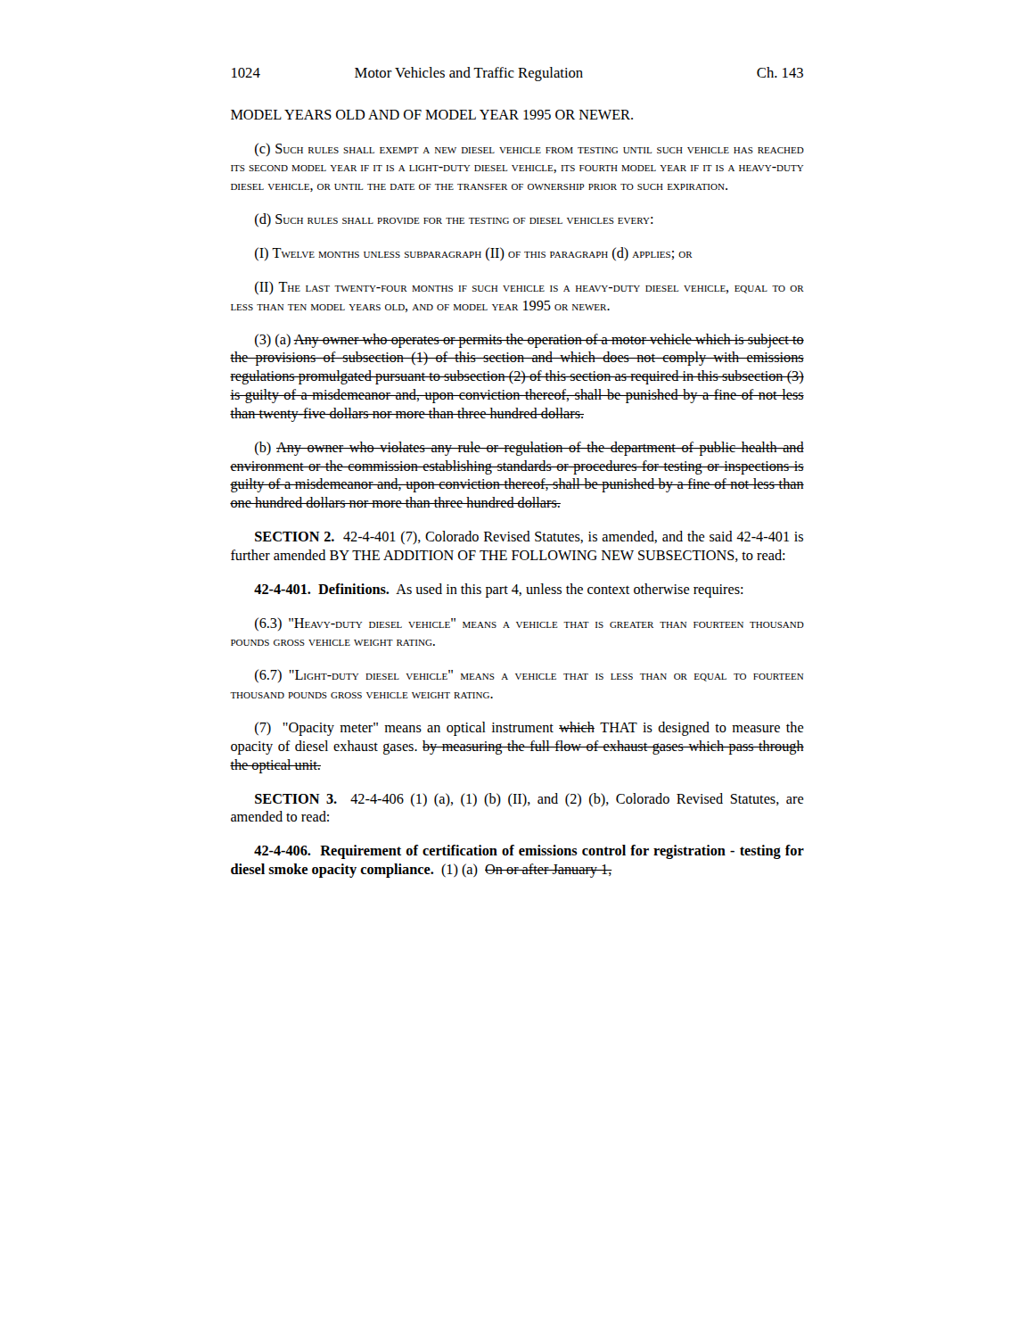1024
Motor Vehicles and Traffic Regulation
Ch. 143
MODEL YEARS OLD AND OF MODEL YEAR 1995 OR NEWER.
(c) Such rules shall exempt a new diesel vehicle from testing until such vehicle has reached its second model year if it is a light-duty diesel vehicle, its fourth model year if it is a heavy-duty diesel vehicle, or until the date of the transfer of ownership prior to such expiration.
(d) Such rules shall provide for the testing of diesel vehicles every:
(I) Twelve months unless subparagraph (II) of this paragraph (d) applies; or
(II) The last twenty-four months if such vehicle is a heavy-duty diesel vehicle, equal to or less than ten model years old, and of model year 1995 or newer.
(3) (a) Any owner who operates or permits the operation of a motor vehicle which is subject to the provisions of subsection (1) of this section and which does not comply with emissions regulations promulgated pursuant to subsection (2) of this section as required in this subsection (3) is guilty of a misdemeanor and, upon conviction thereof, shall be punished by a fine of not less than twenty-five dollars nor more than three hundred dollars.
(b) Any owner who violates any rule or regulation of the department of public health and environment or the commission establishing standards or procedures for testing or inspections is guilty of a misdemeanor and, upon conviction thereof, shall be punished by a fine of not less than one hundred dollars nor more than three hundred dollars.
SECTION 2. 42-4-401 (7), Colorado Revised Statutes, is amended, and the said 42-4-401 is further amended BY THE ADDITION OF THE FOLLOWING NEW SUBSECTIONS, to read:
42-4-401. Definitions. As used in this part 4, unless the context otherwise requires:
(6.3) "Heavy-duty diesel vehicle" means a vehicle that is greater than fourteen thousand pounds gross vehicle weight rating.
(6.7) "Light-duty diesel vehicle" means a vehicle that is less than or equal to fourteen thousand pounds gross vehicle weight rating.
(7) "Opacity meter" means an optical instrument which THAT is designed to measure the opacity of diesel exhaust gases. by measuring the full flow of exhaust gases which pass through the optical unit.
SECTION 3. 42-4-406 (1) (a), (1) (b) (II), and (2) (b), Colorado Revised Statutes, are amended to read:
42-4-406. Requirement of certification of emissions control for registration - testing for diesel smoke opacity compliance. (1) (a) On or after January 1,